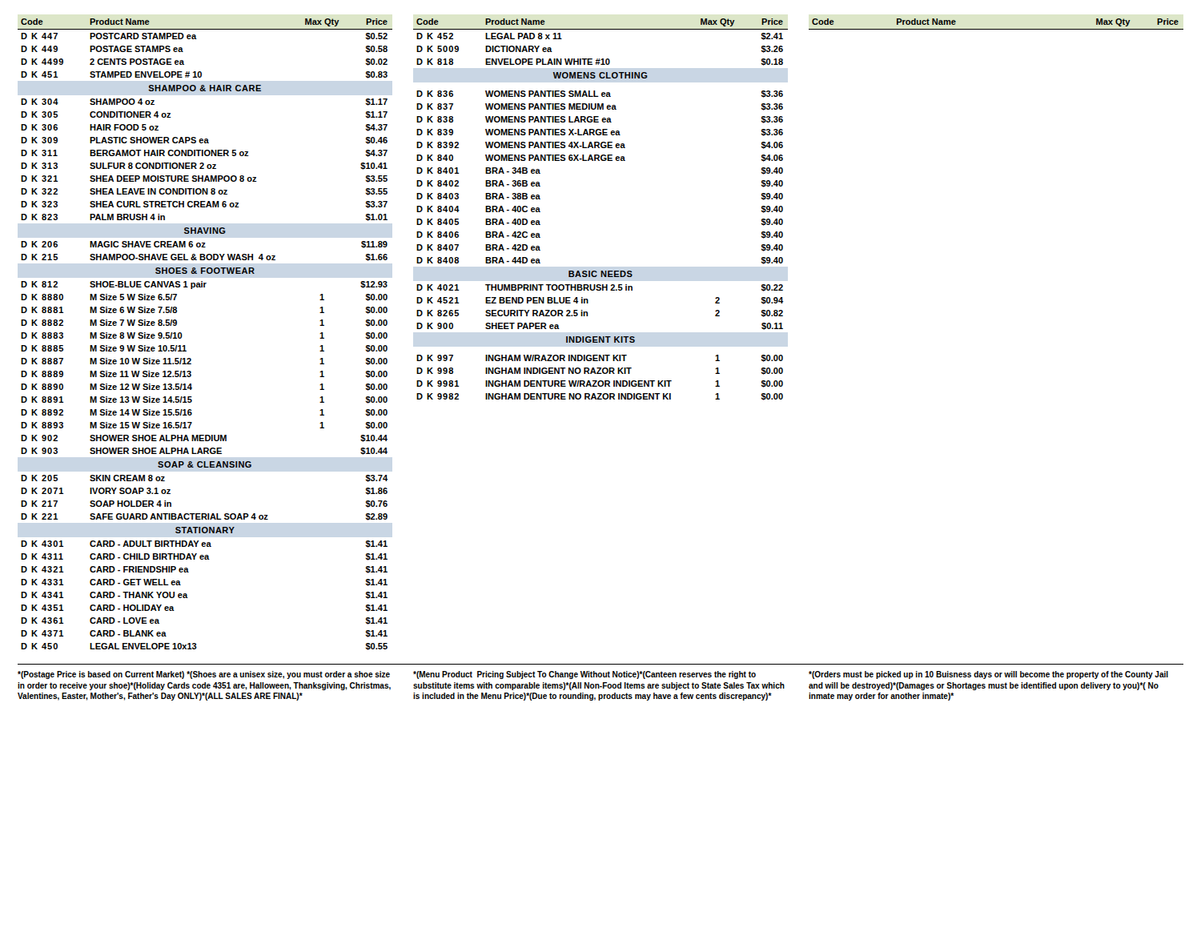| Code | Product Name | Max Qty | Price |
| --- | --- | --- | --- |
| D K 447 | POSTCARD STAMPED ea | | $0.52 |
| D K 449 | POSTAGE STAMPS ea | | $0.58 |
| D K 4499 | 2 CENTS POSTAGE ea | | $0.02 |
| D K 451 | STAMPED ENVELOPE # 10 | | $0.83 |
| SHAMPOO & HAIR CARE |
| D K 304 | SHAMPOO 4 oz | | $1.17 |
| D K 305 | CONDITIONER 4 oz | | $1.17 |
| D K 306 | HAIR FOOD 5 oz | | $4.37 |
| D K 309 | PLASTIC SHOWER CAPS ea | | $0.46 |
| D K 311 | BERGAMOT HAIR CONDITIONER 5 oz | | $4.37 |
| D K 313 | SULFUR 8 CONDITIONER 2 oz | | $10.41 |
| D K 321 | SHEA DEEP MOISTURE SHAMPOO 8 oz | | $3.55 |
| D K 322 | SHEA LEAVE IN CONDITION 8 oz | | $3.55 |
| D K 323 | SHEA CURL STRETCH CREAM 6 oz | | $3.37 |
| D K 823 | PALM BRUSH 4 in | | $1.01 |
| SHAVING |
| D K 206 | MAGIC SHAVE CREAM 6 oz | | $11.89 |
| D K 215 | SHAMPOO-SHAVE GEL & BODY WASH 4 oz | | $1.66 |
| SHOES & FOOTWEAR |
| D K 812 | SHOE-BLUE CANVAS 1 pair | | $12.93 |
| D K 8880 | M Size 5 W Size 6.5/7 | 1 | $0.00 |
| D K 8881 | M Size 6 W Size 7.5/8 | 1 | $0.00 |
| D K 8882 | M Size 7 W Size 8.5/9 | 1 | $0.00 |
| D K 8883 | M Size 8 W Size 9.5/10 | 1 | $0.00 |
| D K 8885 | M Size 9 W Size 10.5/11 | 1 | $0.00 |
| D K 8887 | M Size 10 W Size 11.5/12 | 1 | $0.00 |
| D K 8889 | M Size 11 W Size 12.5/13 | 1 | $0.00 |
| D K 8890 | M Size 12 W Size 13.5/14 | 1 | $0.00 |
| D K 8891 | M Size 13 W Size 14.5/15 | 1 | $0.00 |
| D K 8892 | M Size 14 W Size 15.5/16 | 1 | $0.00 |
| D K 8893 | M Size 15 W Size 16.5/17 | 1 | $0.00 |
| D K 902 | SHOWER SHOE ALPHA MEDIUM | | $10.44 |
| D K 903 | SHOWER SHOE ALPHA LARGE | | $10.44 |
| SOAP & CLEANSING |
| D K 205 | SKIN CREAM 8 oz | | $3.74 |
| D K 2071 | IVORY SOAP 3.1 oz | | $1.86 |
| D K 217 | SOAP HOLDER 4 in | | $0.76 |
| D K 221 | SAFE GUARD ANTIBACTERIAL SOAP 4 oz | | $2.89 |
| STATIONARY |
| D K 4301 | CARD - ADULT BIRTHDAY ea | | $1.41 |
| D K 4311 | CARD - CHILD BIRTHDAY ea | | $1.41 |
| D K 4321 | CARD - FRIENDSHIP ea | | $1.41 |
| D K 4331 | CARD - GET WELL ea | | $1.41 |
| D K 4341 | CARD - THANK YOU ea | | $1.41 |
| D K 4351 | CARD - HOLIDAY ea | | $1.41 |
| D K 4361 | CARD - LOVE ea | | $1.41 |
| D K 4371 | CARD - BLANK ea | | $1.41 |
| D K 450 | LEGAL ENVELOPE 10x13 | | $0.55 |
| Code | Product Name | Max Qty | Price |
| --- | --- | --- | --- |
| D K 452 | LEGAL PAD 8 x 11 | | $2.41 |
| D K 5009 | DICTIONARY ea | | $3.26 |
| D K 818 | ENVELOPE PLAIN WHITE #10 | | $0.18 |
| WOMENS CLOTHING |
| D K 836 | WOMENS PANTIES SMALL ea | | $3.36 |
| D K 837 | WOMENS PANTIES MEDIUM ea | | $3.36 |
| D K 838 | WOMENS PANTIES LARGE ea | | $3.36 |
| D K 839 | WOMENS PANTIES X-LARGE ea | | $3.36 |
| D K 8392 | WOMENS PANTIES 4X-LARGE ea | | $4.06 |
| D K 840 | WOMENS PANTIES 6X-LARGE ea | | $4.06 |
| D K 8401 | BRA - 34B ea | | $9.40 |
| D K 8402 | BRA - 36B ea | | $9.40 |
| D K 8403 | BRA - 38B ea | | $9.40 |
| D K 8404 | BRA - 40C ea | | $9.40 |
| D K 8405 | BRA - 40D ea | | $9.40 |
| D K 8406 | BRA - 42C ea | | $9.40 |
| D K 8407 | BRA - 42D ea | | $9.40 |
| D K 8408 | BRA - 44D ea | | $9.40 |
| BASIC NEEDS |
| D K 4021 | THUMBPRINT TOOTHBRUSH 2.5 in | | $0.22 |
| D K 4521 | EZ BEND PEN BLUE 4 in | 2 | $0.94 |
| D K 8265 | SECURITY RAZOR 2.5 in | 2 | $0.82 |
| D K 900 | SHEET PAPER ea | | $0.11 |
| INDIGENT KITS |
| D K 997 | INGHAM W/RAZOR INDIGENT KIT | 1 | $0.00 |
| D K 998 | INGHAM INDIGENT NO RAZOR KIT | 1 | $0.00 |
| D K 9981 | INGHAM DENTURE W/RAZOR INDIGENT KIT | 1 | $0.00 |
| D K 9982 | INGHAM DENTURE NO RAZOR INDIGENT KI | 1 | $0.00 |
| Code | Product Name | Max Qty | Price |
| --- | --- | --- | --- |
*(Postage Price is based on Current Market) *(Shoes are a unisex size, you must order a shoe size in order to receive your shoe)*(Holiday Cards code 4351 are, Halloween, Thanksgiving, Christmas, Valentines, Easter, Mother's, Father's Day ONLY)*(ALL SALES ARE FINAL)*
*(Menu Product Pricing Subject To Change Without Notice)*(Canteen reserves the right to substitute items with comparable items)*(All Non-Food Items are subject to State Sales Tax which is included in the Menu Price)*(Due to rounding, products may have a few cents discrepancy)*
*(Orders must be picked up in 10 Buisness days or will become the property of the County Jail and will be destroyed)*(Damages or Shortages must be identified upon delivery to you)*( No inmate may order for another inmate)*